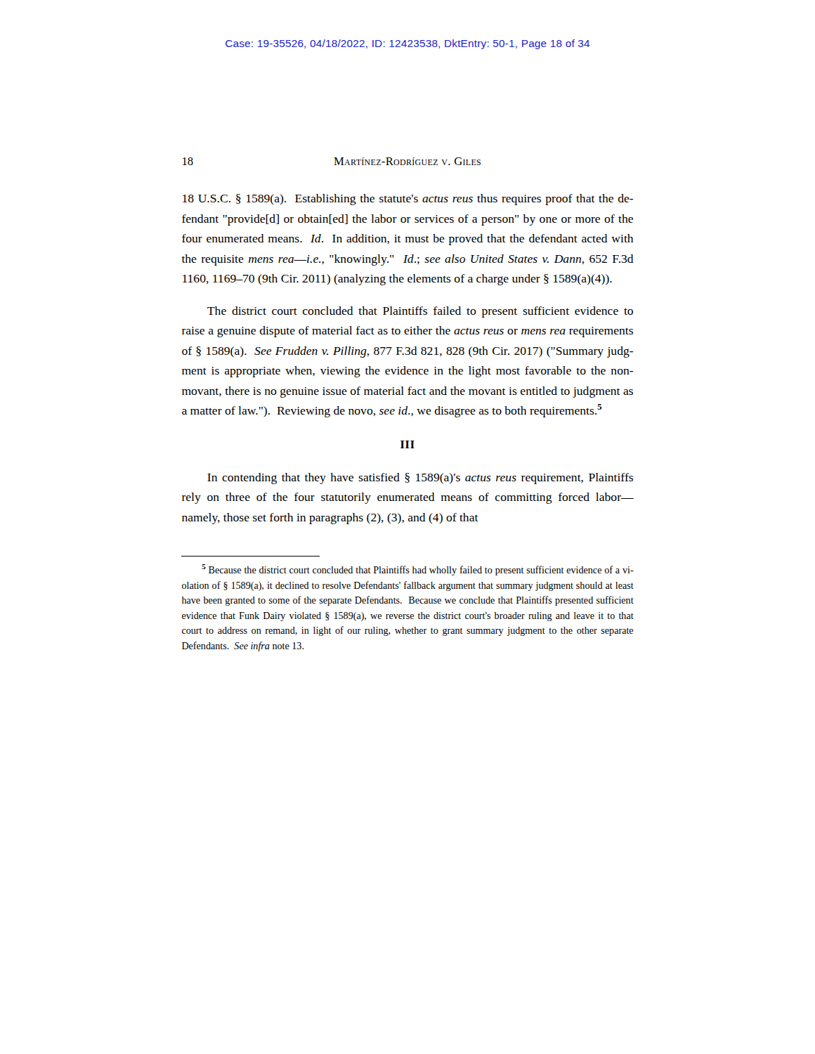Case: 19-35526, 04/18/2022, ID: 12423538, DktEntry: 50-1, Page 18 of 34
18
Martínez-Rodríguez v. Giles
18 U.S.C. § 1589(a). Establishing the statute's actus reus thus requires proof that the defendant "provide[d] or obtain[ed] the labor or services of a person" by one or more of the four enumerated means. Id. In addition, it must be proved that the defendant acted with the requisite mens rea—i.e., "knowingly." Id.; see also United States v. Dann, 652 F.3d 1160, 1169–70 (9th Cir. 2011) (analyzing the elements of a charge under § 1589(a)(4)).
The district court concluded that Plaintiffs failed to present sufficient evidence to raise a genuine dispute of material fact as to either the actus reus or mens rea requirements of § 1589(a). See Frudden v. Pilling, 877 F.3d 821, 828 (9th Cir. 2017) ("Summary judgment is appropriate when, viewing the evidence in the light most favorable to the non-movant, there is no genuine issue of material fact and the movant is entitled to judgment as a matter of law."). Reviewing de novo, see id., we disagree as to both requirements.5
III
In contending that they have satisfied § 1589(a)'s actus reus requirement, Plaintiffs rely on three of the four statutorily enumerated means of committing forced labor—namely, those set forth in paragraphs (2), (3), and (4) of that
5 Because the district court concluded that Plaintiffs had wholly failed to present sufficient evidence of a violation of § 1589(a), it declined to resolve Defendants' fallback argument that summary judgment should at least have been granted to some of the separate Defendants. Because we conclude that Plaintiffs presented sufficient evidence that Funk Dairy violated § 1589(a), we reverse the district court's broader ruling and leave it to that court to address on remand, in light of our ruling, whether to grant summary judgment to the other separate Defendants. See infra note 13.